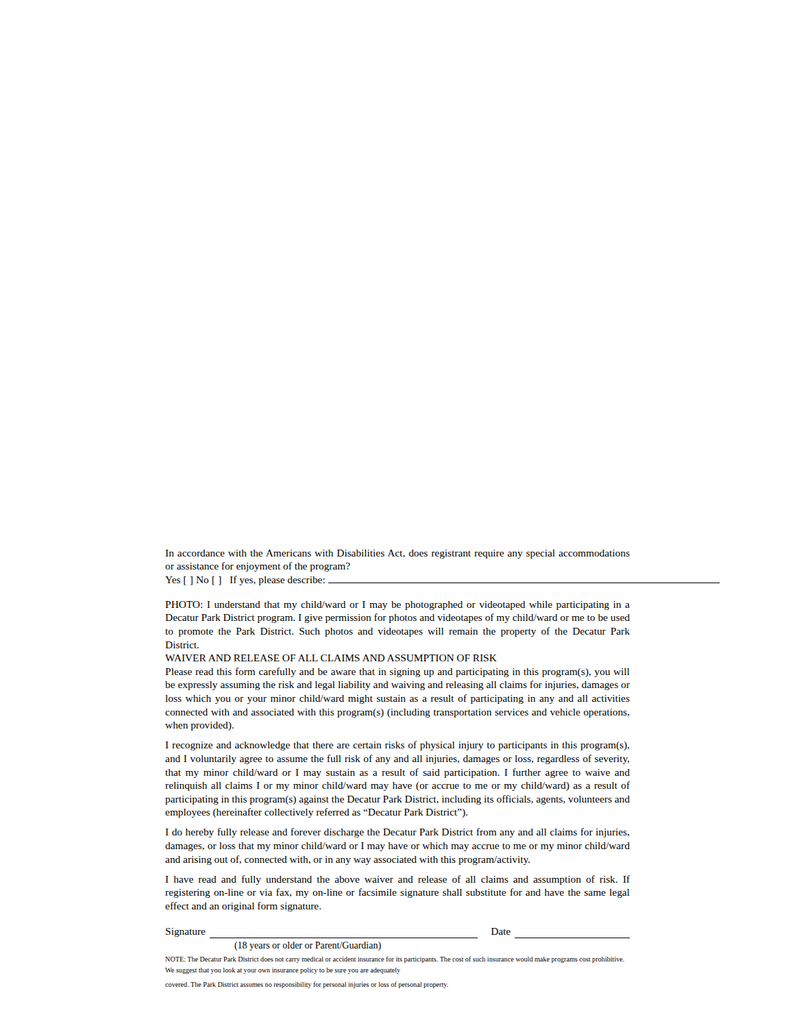In accordance with the Americans with Disabilities Act, does registrant require any special accommodations or assistance for enjoyment of the program?
Yes [ ] No [ ] If yes, please describe:
PHOTO: I understand that my child/ward or I may be photographed or videotaped while participating in a Decatur Park District program. I give permission for photos and videotapes of my child/ward or me to be used to promote the Park District. Such photos and videotapes will remain the property of the Decatur Park District.
WAIVER AND RELEASE OF ALL CLAIMS AND ASSUMPTION OF RISK
Please read this form carefully and be aware that in signing up and participating in this program(s), you will be expressly assuming the risk and legal liability and waiving and releasing all claims for injuries, damages or loss which you or your minor child/ward might sustain as a result of participating in any and all activities connected with and associated with this program(s) (including transportation services and vehicle operations, when provided).
I recognize and acknowledge that there are certain risks of physical injury to participants in this program(s), and I voluntarily agree to assume the full risk of any and all injuries, damages or loss, regardless of severity, that my minor child/ward or I may sustain as a result of said participation. I further agree to waive and relinquish all claims I or my minor child/ward may have (or accrue to me or my child/ward) as a result of participating in this program(s) against the Decatur Park District, including its officials, agents, volunteers and employees (hereinafter collectively referred as “Decatur Park District”).
I do hereby fully release and forever discharge the Decatur Park District from any and all claims for injuries, damages, or loss that my minor child/ward or I may have or which may accrue to me or my minor child/ward and arising out of, connected with, or in any way associated with this program/activity.
I have read and fully understand the above waiver and release of all claims and assumption of risk. If registering on-line or via fax, my on-line or facsimile signature shall substitute for and have the same legal effect and an original form signature.
Signature
Date
(18 years or older or Parent/Guardian)
NOTE: The Decatur Park District does not carry medical or accident insurance for its participants. The cost of such insurance would make programs cost prohibitive. We suggest that you look at your own insurance policy to be sure you are adequately covered. The Park District assumes no responsibility for personal injuries or loss of personal property.